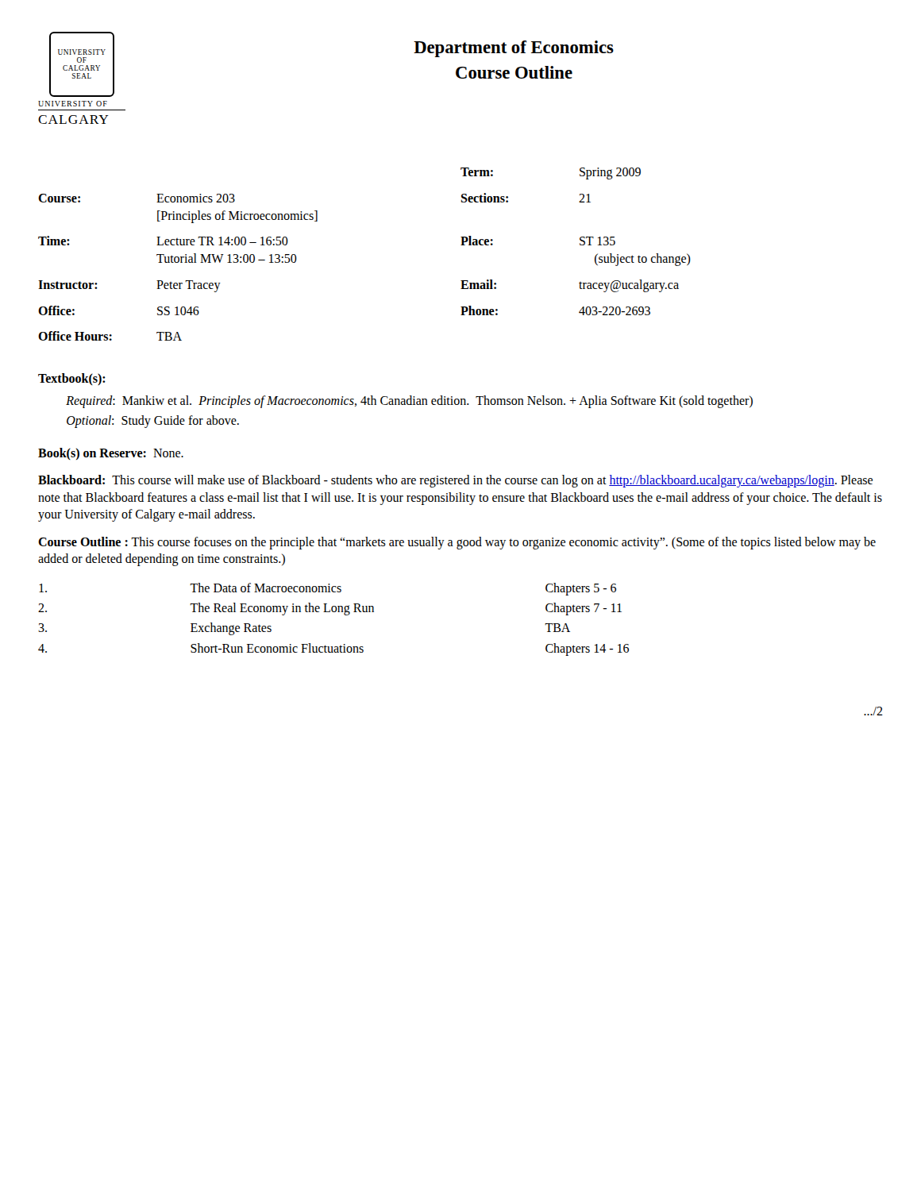UNIVERSITY
OF
CALGARY
SEAL
UNIVERSITY OF CALGARY
Department of Economics
Course Outline
| | | Term: | Spring 2009 |
| Course: | Economics 203 [Principles of Microeconomics] | Sections: | 21 |
| Time: | Lecture TR 14:00 – 16:50 Tutorial MW 13:00 – 13:50 | Place: | ST 135 (subject to change) |
| Instructor: | Peter Tracey | Email: | tracey@ucalgary.ca |
| Office: | SS 1046 | Phone: | 403-220-2693 |
| Office Hours: | TBA | | |
Textbook(s):
Required: Mankiw et al. Principles of Macroeconomics, 4th Canadian edition. Thomson Nelson. + Aplia Software Kit (sold together)
Optional: Study Guide for above.
Book(s) on Reserve: None.
Blackboard: This course will make use of Blackboard - students who are registered in the course can log on at http://blackboard.ucalgary.ca/webapps/login. Please note that Blackboard features a class e-mail list that I will use. It is your responsibility to ensure that Blackboard uses the e-mail address of your choice. The default is your University of Calgary e-mail address.
Course Outline : This course focuses on the principle that “markets are usually a good way to organize economic activity”. (Some of the topics listed below may be added or deleted depending on time constraints.)
| 1. | The Data of Macroeconomics | Chapters 5 - 6 |
| 2. | The Real Economy in the Long Run | Chapters 7 - 11 |
| 3. | Exchange Rates | TBA |
| 4. | Short-Run Economic Fluctuations | Chapters 14 - 16 |
.../2